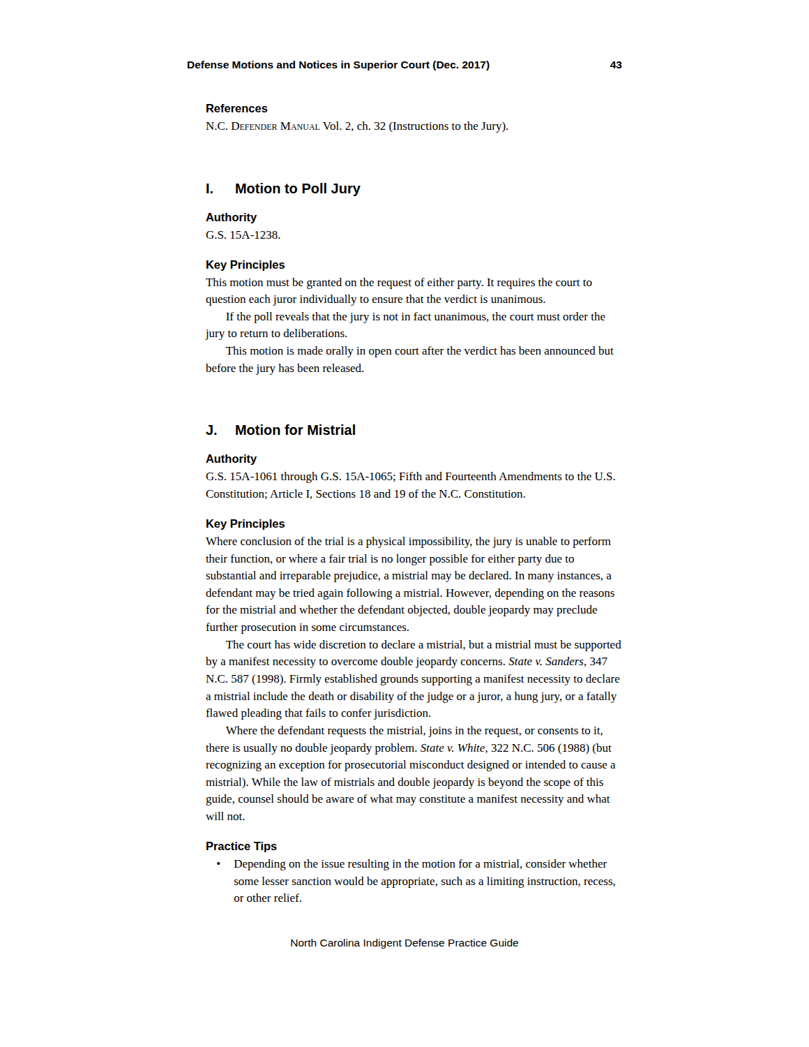Defense Motions and Notices in Superior Court (Dec. 2017) 43
References
N.C. Defender Manual Vol. 2, ch. 32 (Instructions to the Jury).
I. Motion to Poll Jury
Authority
G.S. 15A-1238.
Key Principles
This motion must be granted on the request of either party. It requires the court to question each juror individually to ensure that the verdict is unanimous.
If the poll reveals that the jury is not in fact unanimous, the court must order the jury to return to deliberations.
This motion is made orally in open court after the verdict has been announced but before the jury has been released.
J. Motion for Mistrial
Authority
G.S. 15A-1061 through G.S. 15A-1065; Fifth and Fourteenth Amendments to the U.S. Constitution; Article I, Sections 18 and 19 of the N.C. Constitution.
Key Principles
Where conclusion of the trial is a physical impossibility, the jury is unable to perform their function, or where a fair trial is no longer possible for either party due to substantial and irreparable prejudice, a mistrial may be declared. In many instances, a defendant may be tried again following a mistrial. However, depending on the reasons for the mistrial and whether the defendant objected, double jeopardy may preclude further prosecution in some circumstances.
The court has wide discretion to declare a mistrial, but a mistrial must be supported by a manifest necessity to overcome double jeopardy concerns. State v. Sanders, 347 N.C. 587 (1998). Firmly established grounds supporting a manifest necessity to declare a mistrial include the death or disability of the judge or a juror, a hung jury, or a fatally flawed pleading that fails to confer jurisdiction.
Where the defendant requests the mistrial, joins in the request, or consents to it, there is usually no double jeopardy problem. State v. White, 322 N.C. 506 (1988) (but recognizing an exception for prosecutorial misconduct designed or intended to cause a mistrial). While the law of mistrials and double jeopardy is beyond the scope of this guide, counsel should be aware of what may constitute a manifest necessity and what will not.
Practice Tips
Depending on the issue resulting in the motion for a mistrial, consider whether some lesser sanction would be appropriate, such as a limiting instruction, recess, or other relief.
North Carolina Indigent Defense Practice Guide